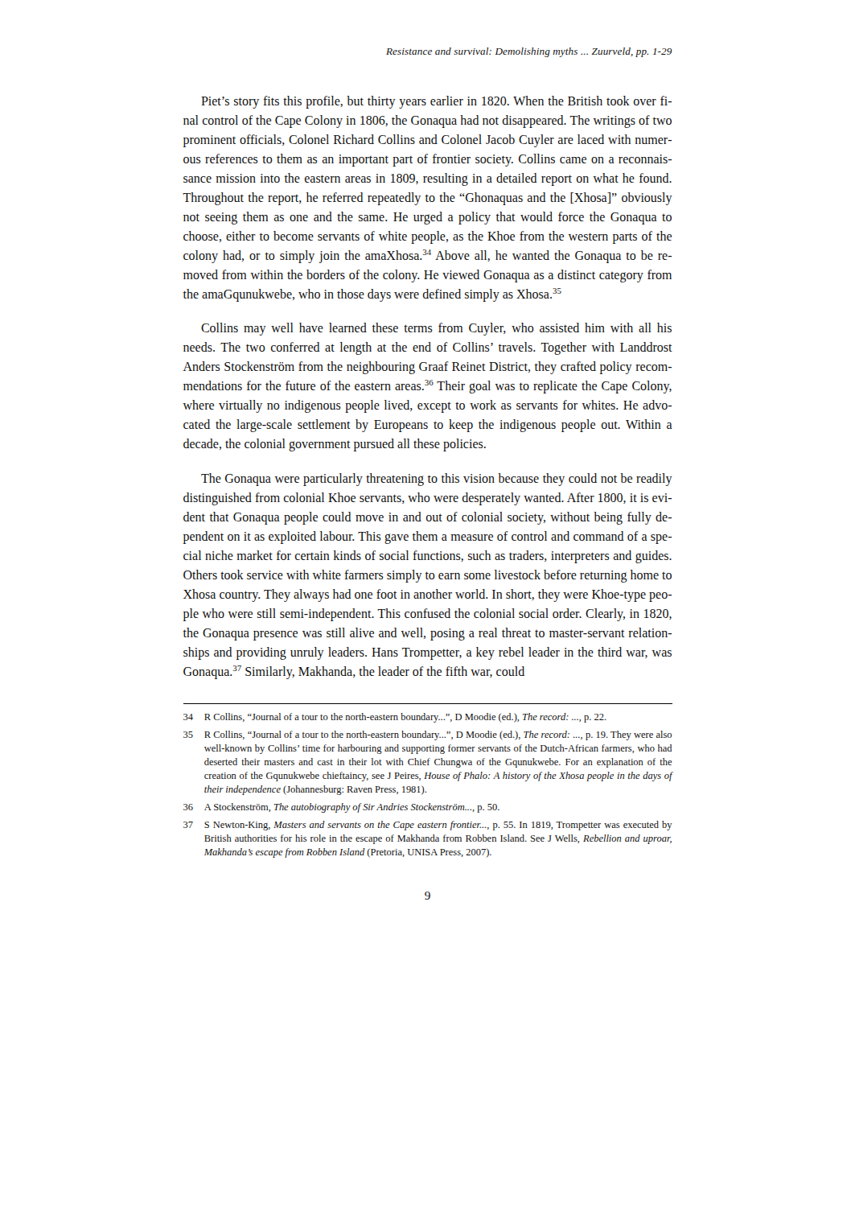Resistance and survival: Demolishing myths ... Zuurveld, pp. 1-29
Piet’s story fits this profile, but thirty years earlier in 1820. When the British took over final control of the Cape Colony in 1806, the Gonaqua had not disappeared. The writings of two prominent officials, Colonel Richard Collins and Colonel Jacob Cuyler are laced with numerous references to them as an important part of frontier society. Collins came on a reconnaissance mission into the eastern areas in 1809, resulting in a detailed report on what he found. Throughout the report, he referred repeatedly to the “Ghonaquas and the [Xhosa]” obviously not seeing them as one and the same. He urged a policy that would force the Gonaqua to choose, either to become servants of white people, as the Khoe from the western parts of the colony had, or to simply join the amaXhosa.34 Above all, he wanted the Gonaqua to be removed from within the borders of the colony. He viewed Gonaqua as a distinct category from the amaGqunukwebe, who in those days were defined simply as Xhosa.35
Collins may well have learned these terms from Cuyler, who assisted him with all his needs. The two conferred at length at the end of Collins’ travels. Together with Landdrost Anders Stockenström from the neighbouring Graaf Reinet District, they crafted policy recommendations for the future of the eastern areas.36 Their goal was to replicate the Cape Colony, where virtually no indigenous people lived, except to work as servants for whites. He advocated the large-scale settlement by Europeans to keep the indigenous people out. Within a decade, the colonial government pursued all these policies.
The Gonaqua were particularly threatening to this vision because they could not be readily distinguished from colonial Khoe servants, who were desperately wanted. After 1800, it is evident that Gonaqua people could move in and out of colonial society, without being fully dependent on it as exploited labour. This gave them a measure of control and command of a special niche market for certain kinds of social functions, such as traders, interpreters and guides. Others took service with white farmers simply to earn some livestock before returning home to Xhosa country. They always had one foot in another world. In short, they were Khoe-type people who were still semi-independent. This confused the colonial social order. Clearly, in 1820, the Gonaqua presence was still alive and well, posing a real threat to master-servant relationships and providing unruly leaders. Hans Trompetter, a key rebel leader in the third war, was Gonaqua.37 Similarly, Makhanda, the leader of the fifth war, could
34 R Collins, “Journal of a tour to the north-eastern boundary...”, D Moodie (ed.), The record: ..., p. 22.
35 R Collins, “Journal of a tour to the north-eastern boundary...”, D Moodie (ed.), The record: ..., p. 19. They were also well-known by Collins’ time for harbouring and supporting former servants of the Dutch-African farmers, who had deserted their masters and cast in their lot with Chief Chungwa of the Gqunukwebe. For an explanation of the creation of the Gqunukwebe chieftaincy, see J Peires, House of Phalo: A history of the Xhosa people in the days of their independence (Johannesburg: Raven Press, 1981).
36 A Stockenström, The autobiography of Sir Andries Stockenström..., p. 50.
37 S Newton-King, Masters and servants on the Cape eastern frontier..., p. 55. In 1819, Trompetter was executed by British authorities for his role in the escape of Makhanda from Robben Island. See J Wells, Rebellion and uproar, Makhanda’s escape from Robben Island (Pretoria, UNISA Press, 2007).
9